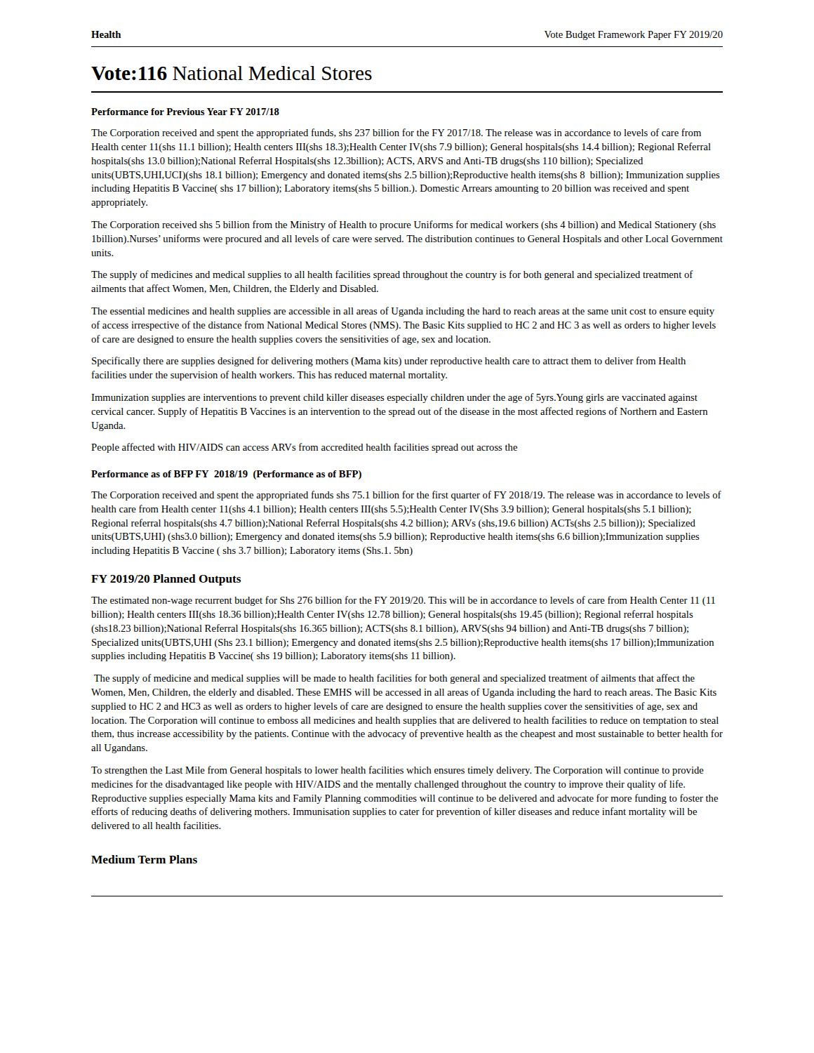Health
Vote Budget Framework Paper FY 2019/20
Vote:116 National Medical Stores
Performance for Previous Year FY 2017/18
The Corporation received and spent the appropriated funds, shs 237 billion for the FY 2017/18. The release was in accordance to levels of care from Health center 11(shs 11.1 billion); Health centers III(shs 18.3);Health Center IV(shs 7.9 billion); General hospitals(shs 14.4 billion); Regional Referral hospitals(shs 13.0 billion);National Referral Hospitals(shs 12.3billion); ACTS, ARVS and Anti-TB drugs(shs 110 billion); Specialized units(UBTS,UHI,UCI)(shs 18.1 billion); Emergency and donated items(shs 2.5 billion);Reproductive health items(shs 8 billion); Immunization supplies including Hepatitis B Vaccine( shs 17 billion); Laboratory items(shs 5 billion.). Domestic Arrears amounting to 20 billion was received and spent appropriately.
The Corporation received shs 5 billion from the Ministry of Health to procure Uniforms for medical workers (shs 4 billion) and Medical Stationery (shs 1billion).Nurses’ uniforms were procured and all levels of care were served. The distribution continues to General Hospitals and other Local Government units.
The supply of medicines and medical supplies to all health facilities spread throughout the country is for both general and specialized treatment of ailments that affect Women, Men, Children, the Elderly and Disabled.
The essential medicines and health supplies are accessible in all areas of Uganda including the hard to reach areas at the same unit cost to ensure equity of access irrespective of the distance from National Medical Stores (NMS). The Basic Kits supplied to HC 2 and HC 3 as well as orders to higher levels of care are designed to ensure the health supplies covers the sensitivities of age, sex and location.
Specifically there are supplies designed for delivering mothers (Mama kits) under reproductive health care to attract them to deliver from Health facilities under the supervision of health workers. This has reduced maternal mortality.
Immunization supplies are interventions to prevent child killer diseases especially children under the age of 5yrs.Young girls are vaccinated against cervical cancer. Supply of Hepatitis B Vaccines is an intervention to the spread out of the disease in the most affected regions of Northern and Eastern Uganda.
People affected with HIV/AIDS can access ARVs from accredited health facilities spread out across the
Performance as of BFP FY 2018/19 (Performance as of BFP)
The Corporation received and spent the appropriated funds shs 75.1 billion for the first quarter of FY 2018/19. The release was in accordance to levels of health care from Health center 11(shs 4.1 billion); Health centers III(shs 5.5);Health Center IV(Shs 3.9 billion); General hospitals(shs 5.1 billion); Regional referral hospitals(shs 4.7 billion);National Referral Hospitals(shs 4.2 billion); ARVs (shs,19.6 billion) ACTs(shs 2.5 billion)); Specialized units(UBTS,UHI) (shs3.0 billion); Emergency and donated items(shs 5.9 billion); Reproductive health items(shs 6.6 billion);Immunization supplies including Hepatitis B Vaccine ( shs 3.7 billion); Laboratory items (Shs.1. 5bn)
FY 2019/20 Planned Outputs
The estimated non-wage recurrent budget for Shs 276 billion for the FY 2019/20. This will be in accordance to levels of care from Health Center 11 (11 billion); Health centers III(shs 18.36 billion);Health Center IV(shs 12.78 billion); General hospitals(shs 19.45 (billion); Regional referral hospitals (shs18.23 billion);National Referral Hospitals(shs 16.365 billion); ACTS(shs 8.1 billion), ARVS(shs 94 billion) and Anti-TB drugs(shs 7 billion); Specialized units(UBTS,UHI (Shs 23.1 billion); Emergency and donated items(shs 2.5 billion);Reproductive health items(shs 17 billion);Immunization supplies including Hepatitis B Vaccine( shs 19 billion); Laboratory items(shs 11 billion).
The supply of medicine and medical supplies will be made to health facilities for both general and specialized treatment of ailments that affect the Women, Men, Children, the elderly and disabled. These EMHS will be accessed in all areas of Uganda including the hard to reach areas. The Basic Kits supplied to HC 2 and HC3 as well as orders to higher levels of care are designed to ensure the health supplies cover the sensitivities of age, sex and location. The Corporation will continue to emboss all medicines and health supplies that are delivered to health facilities to reduce on temptation to steal them, thus increase accessibility by the patients. Continue with the advocacy of preventive health as the cheapest and most sustainable to better health for all Ugandans.
To strengthen the Last Mile from General hospitals to lower health facilities which ensures timely delivery. The Corporation will continue to provide medicines for the disadvantaged like people with HIV/AIDS and the mentally challenged throughout the country to improve their quality of life. Reproductive supplies especially Mama kits and Family Planning commodities will continue to be delivered and advocate for more funding to foster the efforts of reducing deaths of delivering mothers. Immunisation supplies to cater for prevention of killer diseases and reduce infant mortality will be delivered to all health facilities.
Medium Term Plans